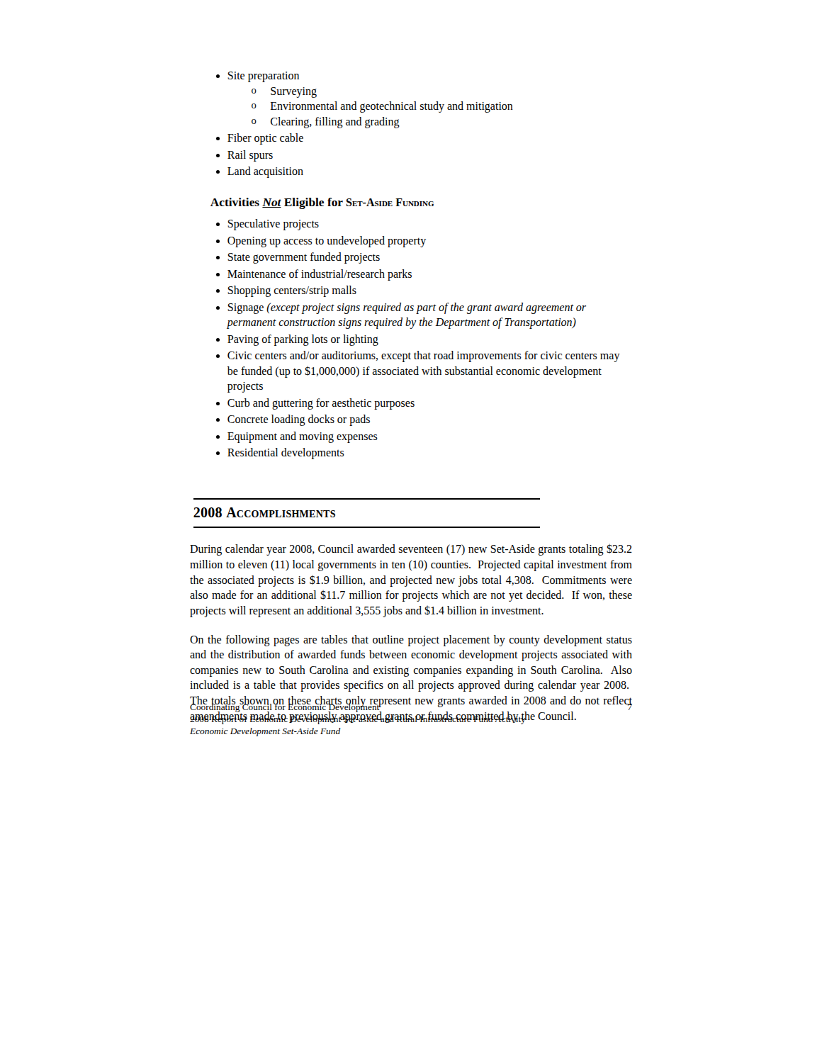Site preparation
Surveying
Environmental and geotechnical study and mitigation
Clearing, filling and grading
Fiber optic cable
Rail spurs
Land acquisition
Activities Not Eligible for Set-Aside Funding
Speculative projects
Opening up access to undeveloped property
State government funded projects
Maintenance of industrial/research parks
Shopping centers/strip malls
Signage (except project signs required as part of the grant award agreement or permanent construction signs required by the Department of Transportation)
Paving of parking lots or lighting
Civic centers and/or auditoriums, except that road improvements for civic centers may be funded (up to $1,000,000) if associated with substantial economic development projects
Curb and guttering for aesthetic purposes
Concrete loading docks or pads
Equipment and moving expenses
Residential developments
2008 Accomplishments
During calendar year 2008, Council awarded seventeen (17) new Set-Aside grants totaling $23.2 million to eleven (11) local governments in ten (10) counties. Projected capital investment from the associated projects is $1.9 billion, and projected new jobs total 4,308. Commitments were also made for an additional $11.7 million for projects which are not yet decided. If won, these projects will represent an additional 3,555 jobs and $1.4 billion in investment.
On the following pages are tables that outline project placement by county development status and the distribution of awarded funds between economic development projects associated with companies new to South Carolina and existing companies expanding in South Carolina. Also included is a table that provides specifics on all projects approved during calendar year 2008. The totals shown on these charts only represent new grants awarded in 2008 and do not reflect amendments made to previously approved grants or funds committed by the Council.
Coordinating Council for Economic Development 7
2008 Report of Economic Development Set-aside and Rural Infrastructure Fund Activity
Economic Development Set-Aside Fund